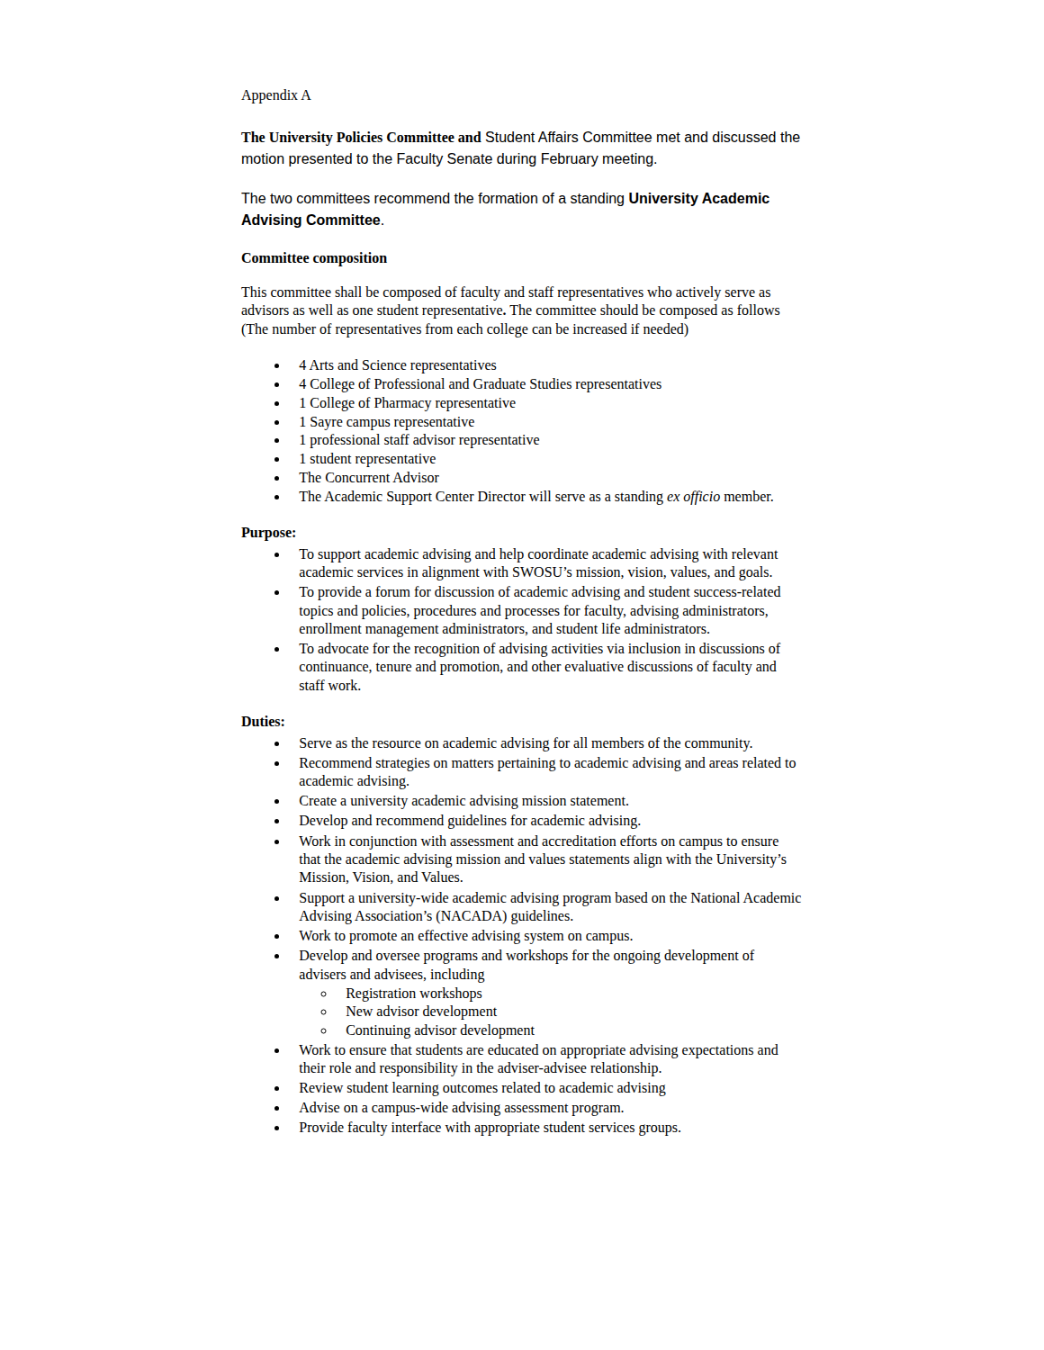Appendix A
The University Policies Committee and Student Affairs Committee met and discussed the motion presented to the Faculty Senate during February meeting.
The two committees recommend the formation of a standing University Academic Advising Committee.
Committee composition
This committee shall be composed of faculty and staff representatives who actively serve as advisors as well as one student representative. The committee should be composed as follows (The number of representatives from each college can be increased if needed)
4 Arts and Science representatives
4 College of Professional and Graduate Studies representatives
1 College of Pharmacy representative
1 Sayre campus representative
1 professional staff advisor representative
1 student representative
The Concurrent Advisor
The Academic Support Center Director will serve as a standing ex officio member.
Purpose:
To support academic advising and help coordinate academic advising with relevant academic services in alignment with SWOSU’s mission, vision, values, and goals.
To provide a forum for discussion of academic advising and student success-related topics and policies, procedures and processes for faculty, advising administrators, enrollment management administrators, and student life administrators.
To advocate for the recognition of advising activities via inclusion in discussions of continuance, tenure and promotion, and other evaluative discussions of faculty and staff work.
Duties:
Serve as the resource on academic advising for all members of the community.
Recommend strategies on matters pertaining to academic advising and areas related to academic advising.
Create a university academic advising mission statement.
Develop and recommend guidelines for academic advising.
Work in conjunction with assessment and accreditation efforts on campus to ensure that the academic advising mission and values statements align with the University’s Mission, Vision, and Values.
Support a university-wide academic advising program based on the National Academic Advising Association’s (NACADA) guidelines.
Work to promote an effective advising system on campus.
Develop and oversee programs and workshops for the ongoing development of advisers and advisees, including
Registration workshops
New advisor development
Continuing advisor development
Work to ensure that students are educated on appropriate advising expectations and their role and responsibility in the adviser-advisee relationship.
Review student learning outcomes related to academic advising
Advise on a campus-wide advising assessment program.
Provide faculty interface with appropriate student services groups.